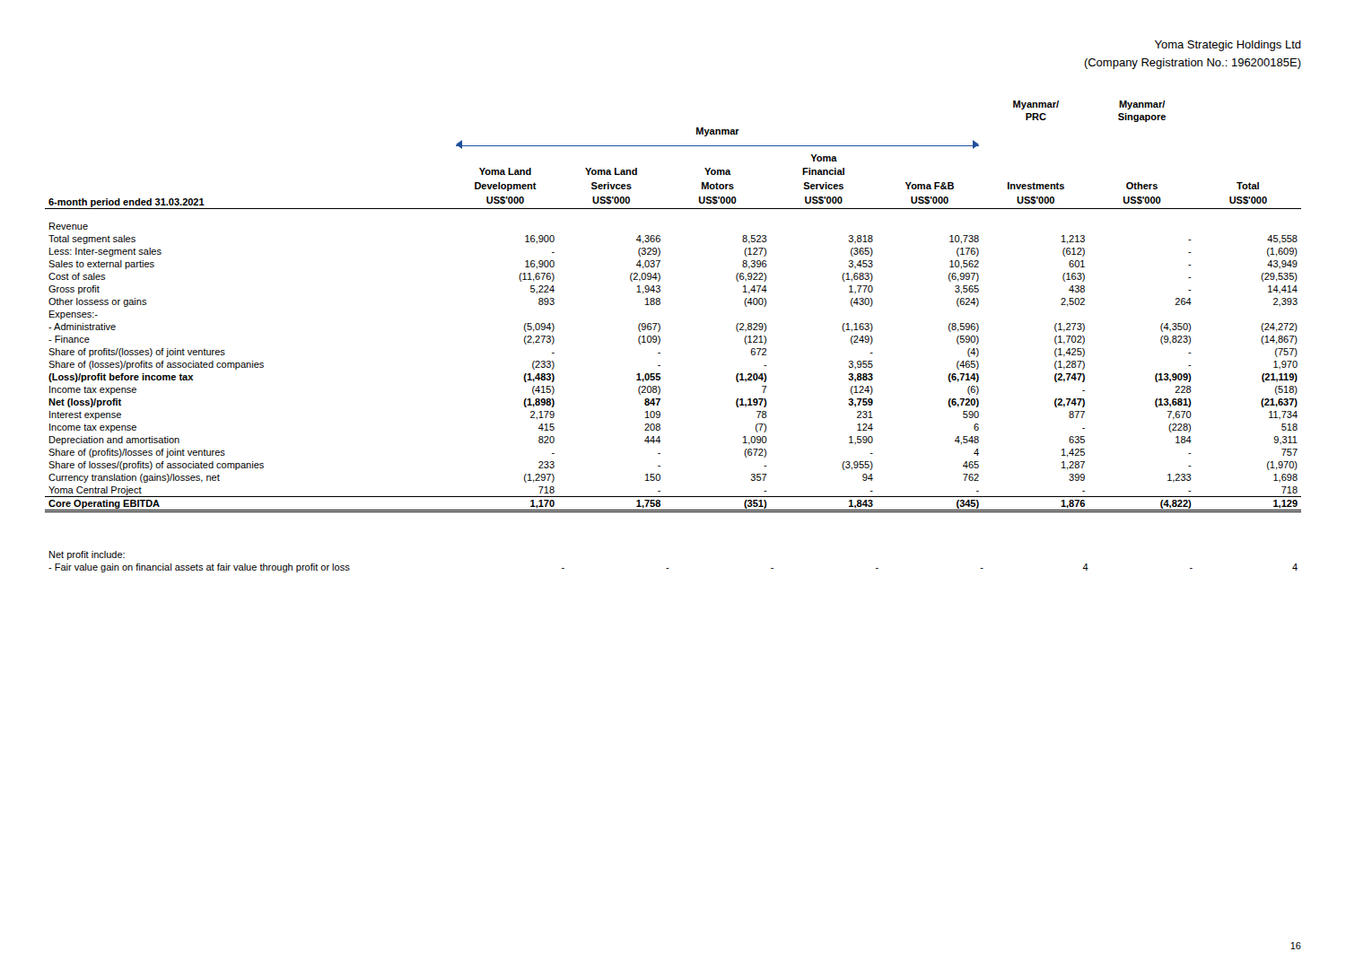Yoma Strategic Holdings Ltd
(Company Registration No.: 196200185E)
| | | Myanmar/ PRC | Myanmar/ Singapore | |
| | Myanmar | | | |
| | | | | Yoma | | | | |
| | Yoma Land | Yoma Land | Yoma | Financial | | | | |
| | Development | Serivces | Motors | Services | Yoma F&B | Investments | Others | Total |
| 6-month period ended 31.03.2021 | US$'000 | US$'000 | US$'000 | US$'000 | US$'000 | US$'000 | US$'000 | US$'000 |
| Revenue | | | | | | | | |
| Total segment sales | 16,900 | 4,366 | 8,523 | 3,818 | 10,738 | 1,213 | - | 45,558 |
| Less: Inter-segment sales | - | (329) | (127) | (365) | (176) | (612) | - | (1,609) |
| Sales to external parties | 16,900 | 4,037 | 8,396 | 3,453 | 10,562 | 601 | - | 43,949 |
| Cost of sales | (11,676) | (2,094) | (6,922) | (1,683) | (6,997) | (163) | - | (29,535) |
| Gross profit | 5,224 | 1,943 | 1,474 | 1,770 | 3,565 | 438 | - | 14,414 |
| Other lossess or gains | 893 | 188 | (400) | (430) | (624) | 2,502 | 264 | 2,393 |
| Expenses:- | | | | | | | | |
| - Administrative | (5,094) | (967) | (2,829) | (1,163) | (8,596) | (1,273) | (4,350) | (24,272) |
| - Finance | (2,273) | (109) | (121) | (249) | (590) | (1,702) | (9,823) | (14,867) |
| Share of profits/(losses) of joint ventures | - | - | 672 | - | (4) | (1,425) | - | (757) |
| Share of (losses)/profits of associated companies | (233) | - | - | 3,955 | (465) | (1,287) | - | 1,970 |
| (Loss)/profit before income tax | (1,483) | 1,055 | (1,204) | 3,883 | (6,714) | (2,747) | (13,909) | (21,119) |
| Income tax expense | (415) | (208) | 7 | (124) | (6) | - | 228 | (518) |
| Net (loss)/profit | (1,898) | 847 | (1,197) | 3,759 | (6,720) | (2,747) | (13,681) | (21,637) |
| Interest expense | 2,179 | 109 | 78 | 231 | 590 | 877 | 7,670 | 11,734 |
| Income tax expense | 415 | 208 | (7) | 124 | 6 | - | (228) | 518 |
| Depreciation and amortisation | 820 | 444 | 1,090 | 1,590 | 4,548 | 635 | 184 | 9,311 |
| Share of (profits)/losses of joint ventures | - | - | (672) | - | 4 | 1,425 | - | 757 |
| Share of losses/(profits) of associated companies | 233 | - | - | (3,955) | 465 | 1,287 | - | (1,970) |
| Currency translation (gains)/losses, net | (1,297) | 150 | 357 | 94 | 762 | 399 | 1,233 | 1,698 |
| Yoma Central Project | 718 | - | - | - | - | - | - | 718 |
| Core Operating EBITDA | 1,170 | 1,758 | (351) | 1,843 | (345) | 1,876 | (4,822) | 1,129 |
| Net profit include: | | | | | | | | |
| - Fair value gain on financial assets at fair value through profit or loss | - | - | - | - | - | 4 | - | 4 |
16